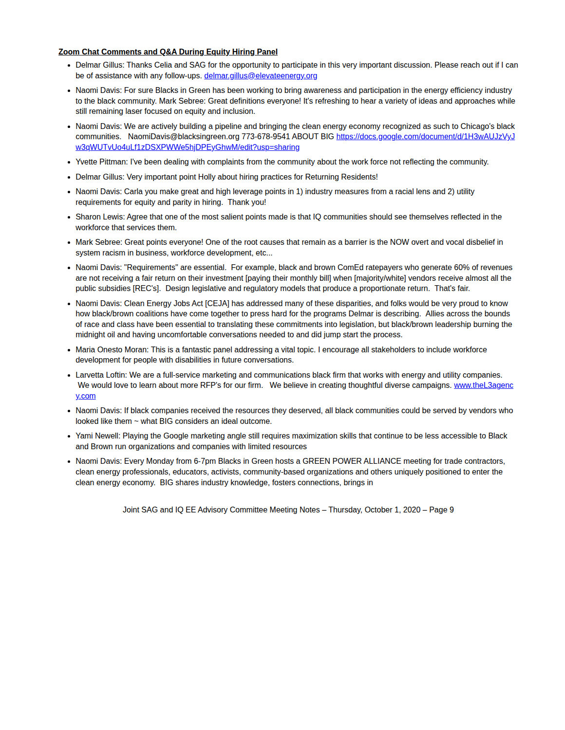Zoom Chat Comments and Q&A During Equity Hiring Panel
Delmar Gillus: Thanks Celia and SAG for the opportunity to participate in this very important discussion. Please reach out if I can be of assistance with any follow-ups. delmar.gillus@elevateenergy.org
Naomi Davis: For sure Blacks in Green has been working to bring awareness and participation in the energy efficiency industry to the black community. Mark Sebree: Great definitions everyone! It's refreshing to hear a variety of ideas and approaches while still remaining laser focused on equity and inclusion.
Naomi Davis: We are actively building a pipeline and bringing the clean energy economy recognized as such to Chicago's black communities. NaomiDavis@blacksingreen.org 773-678-9541 ABOUT BIG https://docs.google.com/document/d/1H3wAUJzVyJw3qWUTvUo4uLf1zDSXPWWe5hjDPEyGhwM/edit?usp=sharing
Yvette Pittman: I've been dealing with complaints from the community about the work force not reflecting the community.
Delmar Gillus: Very important point Holly about hiring practices for Returning Residents!
Naomi Davis: Carla you make great and high leverage points in 1) industry measures from a racial lens and 2) utility requirements for equity and parity in hiring. Thank you!
Sharon Lewis: Agree that one of the most salient points made is that IQ communities should see themselves reflected in the workforce that services them.
Mark Sebree: Great points everyone! One of the root causes that remain as a barrier is the NOW overt and vocal disbelief in system racism in business, workforce development, etc...
Naomi Davis: "Requirements" are essential. For example, black and brown ComEd ratepayers who generate 60% of revenues are not receiving a fair return on their investment [paying their monthly bill] when [majority/white] vendors receive almost all the public subsidies [REC's]. Design legislative and regulatory models that produce a proportionate return. That's fair.
Naomi Davis: Clean Energy Jobs Act [CEJA] has addressed many of these disparities, and folks would be very proud to know how black/brown coalitions have come together to press hard for the programs Delmar is describing. Allies across the bounds of race and class have been essential to translating these commitments into legislation, but black/brown leadership burning the midnight oil and having uncomfortable conversations needed to and did jump start the process.
Maria Onesto Moran: This is a fantastic panel addressing a vital topic. I encourage all stakeholders to include workforce development for people with disabilities in future conversations.
Larvetta Loftin: We are a full-service marketing and communications black firm that works with energy and utility companies. We would love to learn about more RFP's for our firm. We believe in creating thoughtful diverse campaigns. www.theL3agency.com
Naomi Davis: If black companies received the resources they deserved, all black communities could be served by vendors who looked like them ~ what BIG considers an ideal outcome.
Yami Newell: Playing the Google marketing angle still requires maximization skills that continue to be less accessible to Black and Brown run organizations and companies with limited resources
Naomi Davis: Every Monday from 6-7pm Blacks in Green hosts a GREEN POWER ALLIANCE meeting for trade contractors, clean energy professionals, educators, activists, community-based organizations and others uniquely positioned to enter the clean energy economy. BIG shares industry knowledge, fosters connections, brings in
Joint SAG and IQ EE Advisory Committee Meeting Notes – Thursday, October 1, 2020 – Page 9